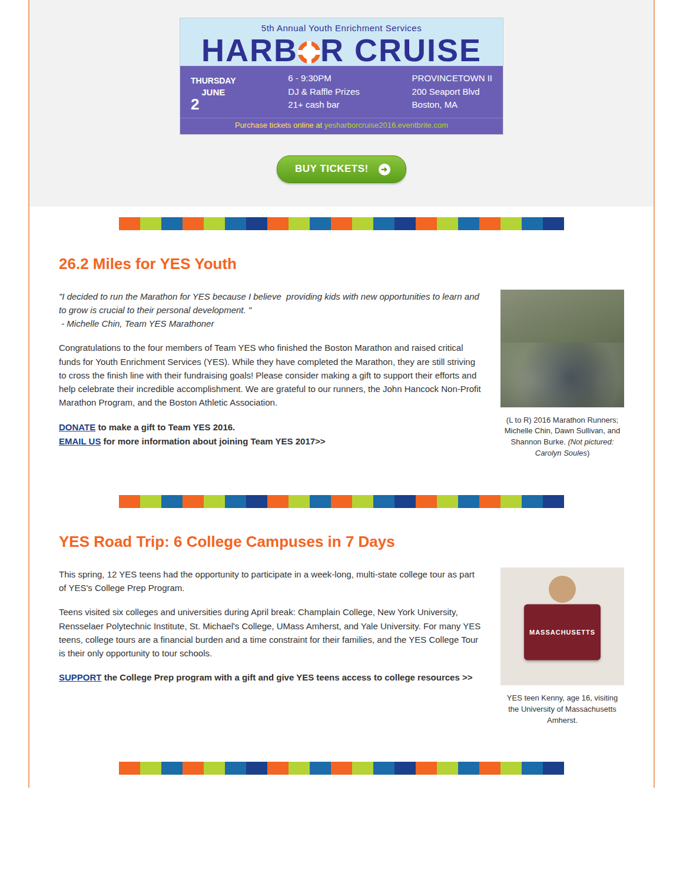5th Annual Youth Enrichment Services
HARB R CRUISE
THURSDAY JUNE2
6 - 9:30PM DJ & Raffle Prizes 21+ cash bar
PROVINCETOWN II 200 Seaport Blvd Boston, MA
Purchase tickets online at yesharborcruise2016.eventbrite.com
BUY TICKETS! ➜
26.2 Miles for YES Youth
"I decided to run the Marathon for YES because I believe providing kids with new opportunities to learn and to grow is crucial to their personal development. " - Michelle Chin, Team YES Marathoner
Congratulations to the four members of Team YES who finished the Boston Marathon and raised critical funds for Youth Enrichment Services (YES). While they have completed the Marathon, they are still striving to cross the finish line with their fundraising goals! Please consider making a gift to support their efforts and help celebrate their incredible accomplishment. We are grateful to our runners, the John Hancock Non-Profit Marathon Program, and the Boston Athletic Association.
DONATE to make a gift to Team YES 2016.
EMAIL US for more information about joining Team YES 2017>>
(L to R) 2016 Marathon Runners; Michelle Chin, Dawn Sullivan, and Shannon Burke. (Not pictured: Carolyn Soules)
YES Road Trip: 6 College Campuses in 7 Days
This spring, 12 YES teens had the opportunity to participate in a week-long, multi-state college tour as part of YES's College Prep Program.
Teens visited six colleges and universities during April break: Champlain College, New York University, Rensselaer Polytechnic Institute, St. Michael's College, UMass Amherst, and Yale University. For many YES teens, college tours are a financial burden and a time constraint for their families, and the YES College Tour is their only opportunity to tour schools.
SUPPORT the College Prep program with a gift and give YES teens access to college resources >>
MASSACHUSETTS
YES teen Kenny, age 16, visiting the University of Massachusetts Amherst.